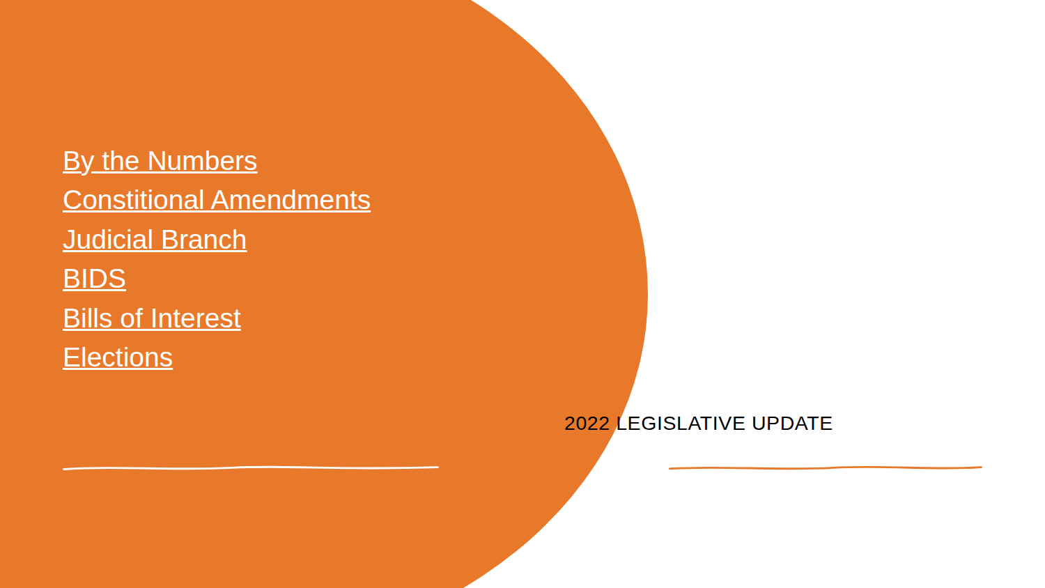By the Numbers Constitional Amendments Judicial Branch BIDS Bills of Interest Elections
2022 LEGISLATIVE UPDATE